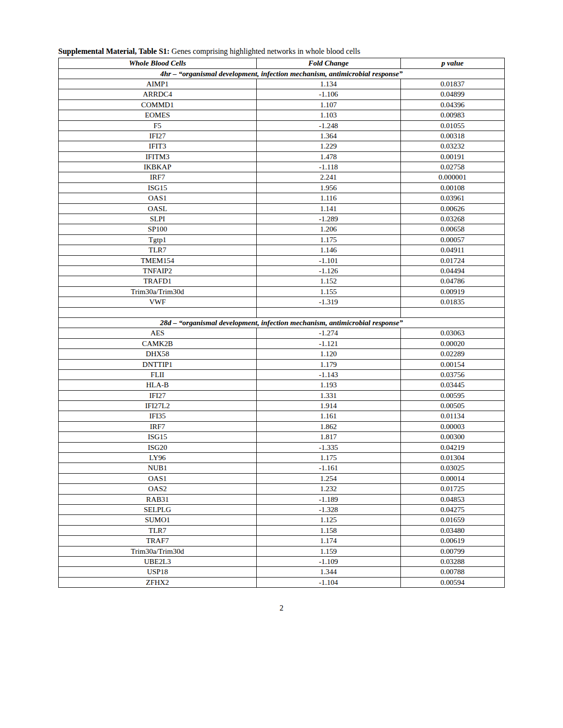Supplemental Material, Table S1: Genes comprising highlighted networks in whole blood cells
| Whole Blood Cells | Fold Change | p value |
| --- | --- | --- |
| 4hr – “organismal development, infection mechanism, antimicrobial response” |
| AIMP1 | 1.134 | 0.01837 |
| ARRDC4 | -1.106 | 0.04899 |
| COMMD1 | 1.107 | 0.04396 |
| EOMES | 1.103 | 0.00983 |
| F5 | -1.248 | 0.01055 |
| IFI27 | 1.364 | 0.00318 |
| IFIT3 | 1.229 | 0.03232 |
| IFITM3 | 1.478 | 0.00191 |
| IKBKAP | -1.118 | 0.02758 |
| IRF7 | 2.241 | 0.000001 |
| ISG15 | 1.956 | 0.00108 |
| OAS1 | 1.116 | 0.03961 |
| OASL | 1.141 | 0.00626 |
| SLPI | -1.289 | 0.03268 |
| SP100 | 1.206 | 0.00658 |
| Tgtp1 | 1.175 | 0.00057 |
| TLR7 | 1.146 | 0.04911 |
| TMEM154 | -1.101 | 0.01724 |
| TNFAIP2 | -1.126 | 0.04494 |
| TRAFD1 | 1.152 | 0.04786 |
| Trim30a/Trim30d | 1.155 | 0.00919 |
| VWF | -1.319 | 0.01835 |
| 28d – “organismal development, infection mechanism, antimicrobial response” |
| AES | -1.274 | 0.03063 |
| CAMK2B | -1.121 | 0.00020 |
| DHX58 | 1.120 | 0.02289 |
| DNTTIP1 | 1.179 | 0.00154 |
| FLII | -1.143 | 0.03756 |
| HLA-B | 1.193 | 0.03445 |
| IFI27 | 1.331 | 0.00595 |
| IFI27L2 | 1.914 | 0.00505 |
| IFI35 | 1.161 | 0.01134 |
| IRF7 | 1.862 | 0.00003 |
| ISG15 | 1.817 | 0.00300 |
| ISG20 | -1.335 | 0.04219 |
| LY96 | 1.175 | 0.01304 |
| NUB1 | -1.161 | 0.03025 |
| OAS1 | 1.254 | 0.00014 |
| OAS2 | 1.232 | 0.01725 |
| RAB31 | -1.189 | 0.04853 |
| SELPLG | -1.328 | 0.04275 |
| SUMO1 | 1.125 | 0.01659 |
| TLR7 | 1.158 | 0.03480 |
| TRAF7 | 1.174 | 0.00619 |
| Trim30a/Trim30d | 1.159 | 0.00799 |
| UBE2L3 | -1.109 | 0.03288 |
| USP18 | 1.344 | 0.00788 |
| ZFHX2 | -1.104 | 0.00594 |
2